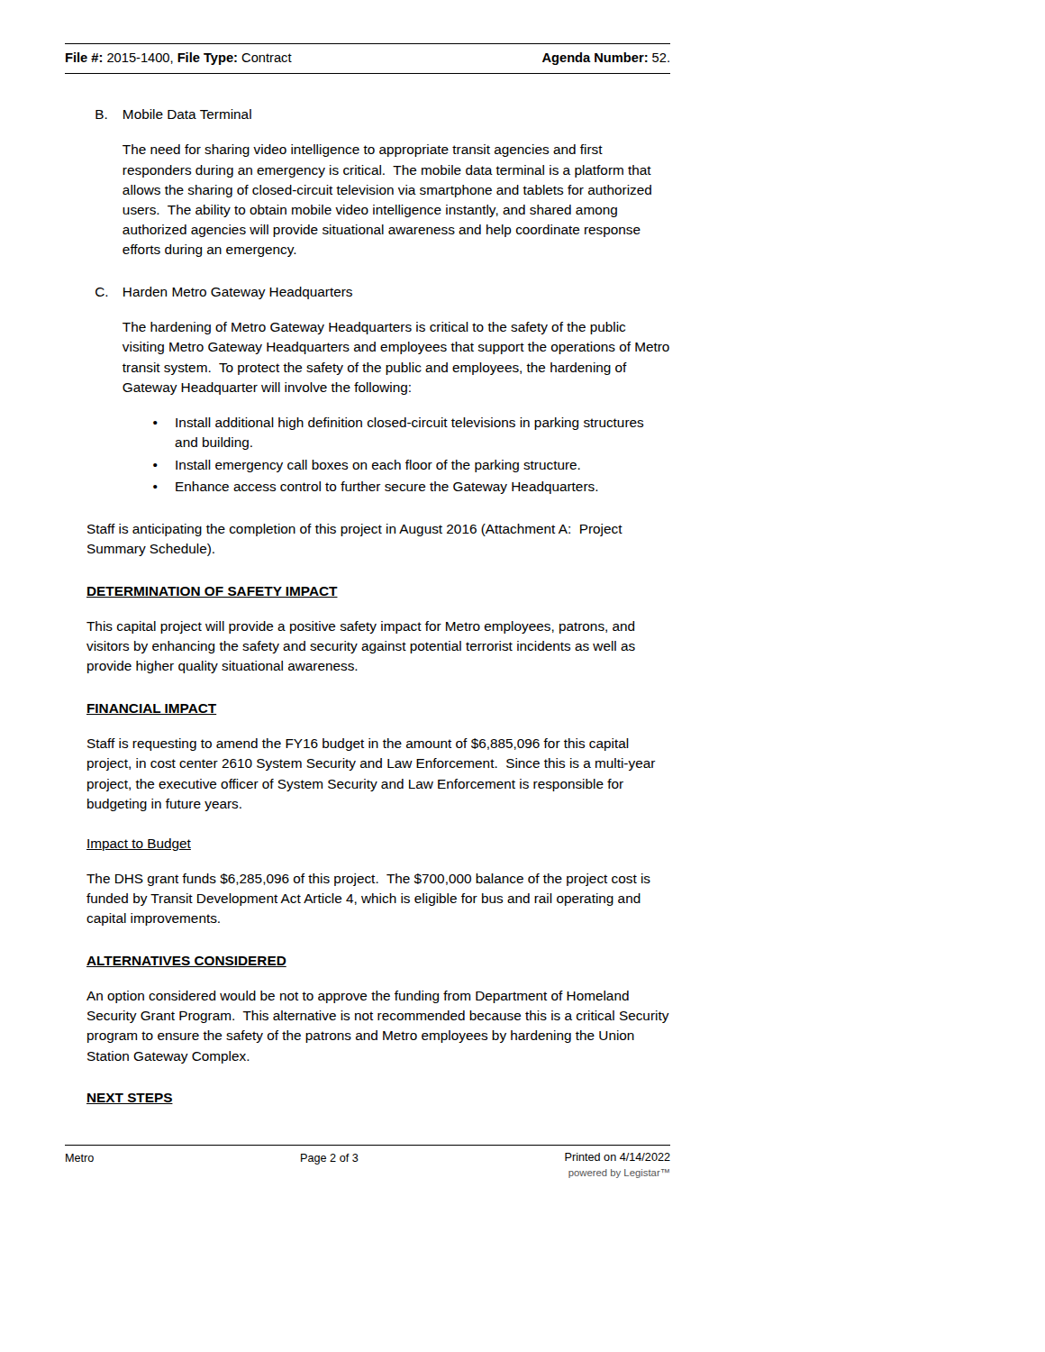File #: 2015-1400, File Type: Contract
Agenda Number: 52.
B. Mobile Data Terminal
The need for sharing video intelligence to appropriate transit agencies and first responders during an emergency is critical. The mobile data terminal is a platform that allows the sharing of closed-circuit television via smartphone and tablets for authorized users. The ability to obtain mobile video intelligence instantly, and shared among authorized agencies will provide situational awareness and help coordinate response efforts during an emergency.
C. Harden Metro Gateway Headquarters
The hardening of Metro Gateway Headquarters is critical to the safety of the public visiting Metro Gateway Headquarters and employees that support the operations of Metro transit system. To protect the safety of the public and employees, the hardening of Gateway Headquarter will involve the following:
Install additional high definition closed-circuit televisions in parking structures and building.
Install emergency call boxes on each floor of the parking structure.
Enhance access control to further secure the Gateway Headquarters.
Staff is anticipating the completion of this project in August 2016 (Attachment A: Project Summary Schedule).
Determination of Safety Impact
This capital project will provide a positive safety impact for Metro employees, patrons, and visitors by enhancing the safety and security against potential terrorist incidents as well as provide higher quality situational awareness.
Financial Impact
Staff is requesting to amend the FY16 budget in the amount of $6,885,096 for this capital project, in cost center 2610 System Security and Law Enforcement. Since this is a multi-year project, the executive officer of System Security and Law Enforcement is responsible for budgeting in future years.
Impact to Budget
The DHS grant funds $6,285,096 of this project. The $700,000 balance of the project cost is funded by Transit Development Act Article 4, which is eligible for bus and rail operating and capital improvements.
Alternatives Considered
An option considered would be not to approve the funding from Department of Homeland Security Grant Program. This alternative is not recommended because this is a critical Security program to ensure the safety of the patrons and Metro employees by hardening the Union Station Gateway Complex.
Next Steps
Metro
Page 2 of 3
Printed on 4/14/2022
powered by Legistar™